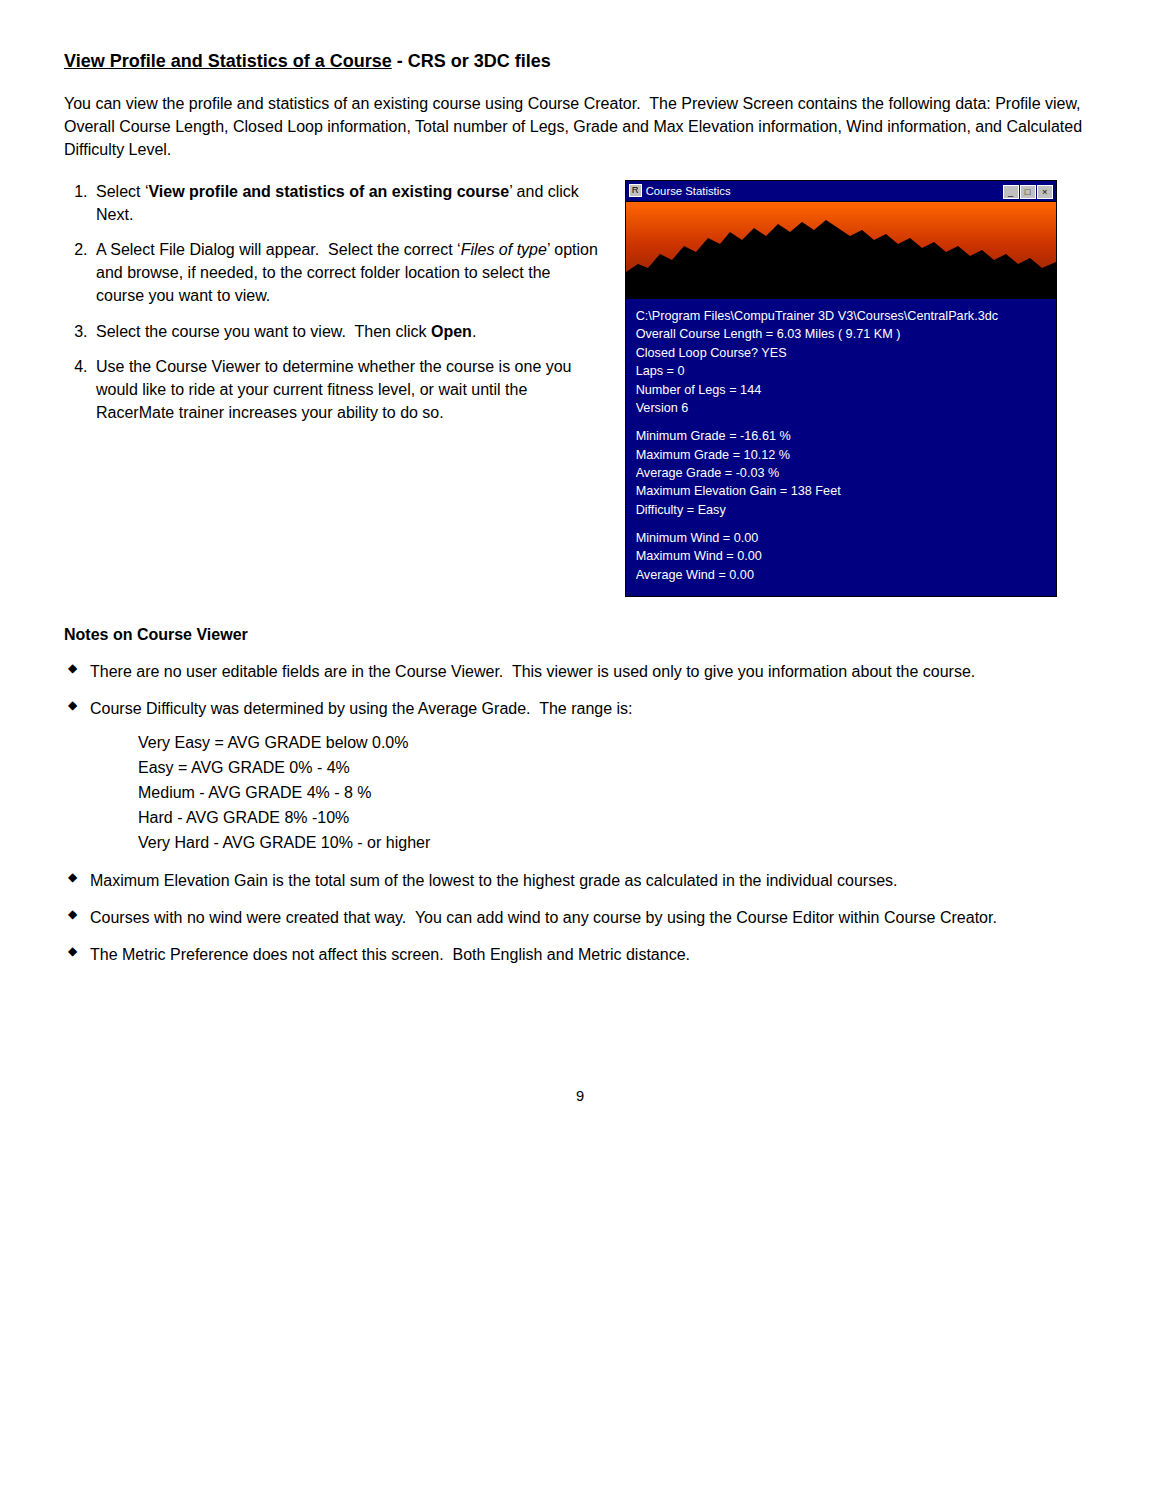View Profile and Statistics of a Course - CRS or 3DC files
You can view the profile and statistics of an existing course using Course Creator. The Preview Screen contains the following data: Profile view, Overall Course Length, Closed Loop information, Total number of Legs, Grade and Max Elevation information, Wind information, and Calculated Difficulty Level.
Select ‘View profile and statistics of an existing course’ and click Next.
A Select File Dialog will appear. Select the correct ‘Files of type’ option and browse, if needed, to the correct folder location to select the course you want to view.
Select the course you want to view. Then click Open.
Use the Course Viewer to determine whether the course is one you would like to ride at your current fitness level, or wait until the RacerMate trainer increases your ability to do so.
RCourse Statistics _□×
C:\Program Files\CompuTrainer 3D V3\Courses\CentralPark.3dc
Overall Course Length = 6.03 Miles ( 9.71 KM )
Closed Loop Course? YES
Laps = 0
Number of Legs = 144
Version 6
Minimum Grade = -16.61 %
Maximum Grade = 10.12 %
Average Grade = -0.03 %
Maximum Elevation Gain = 138 Feet
Difficulty = Easy
Minimum Wind = 0.00
Maximum Wind = 0.00
Average Wind = 0.00
Notes on Course Viewer
There are no user editable fields are in the Course Viewer. This viewer is used only to give you information about the course.
Course Difficulty was determined by using the Average Grade. The range is:
Very Easy = AVG GRADE below 0.0%
Easy = AVG GRADE 0% - 4%
Medium - AVG GRADE 4% - 8 %
Hard - AVG GRADE 8% -10%
Very Hard - AVG GRADE 10% - or higher
Maximum Elevation Gain is the total sum of the lowest to the highest grade as calculated in the individual courses.
Courses with no wind were created that way. You can add wind to any course by using the Course Editor within Course Creator.
The Metric Preference does not affect this screen. Both English and Metric distance.
9